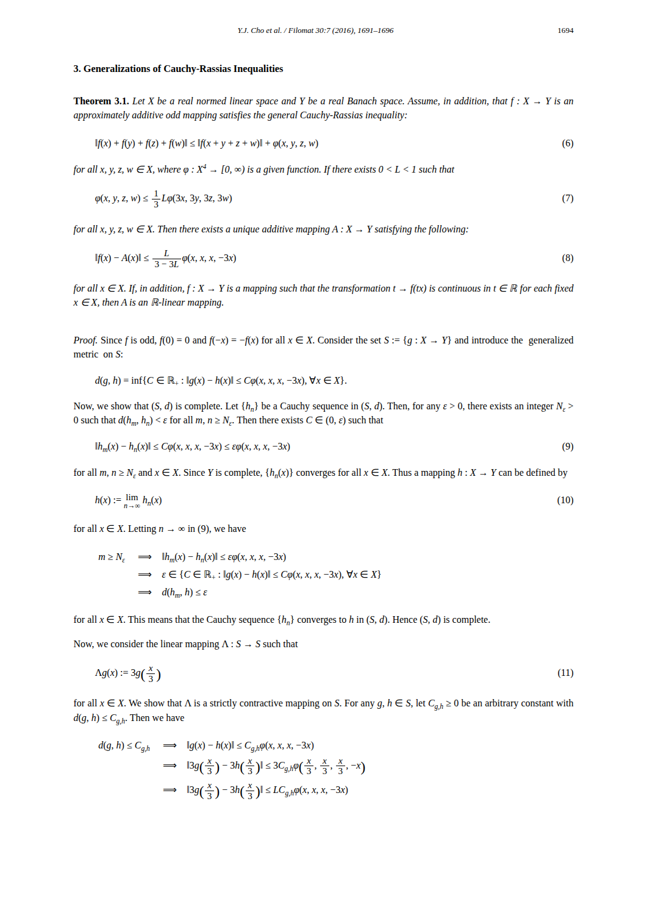Y.J. Cho et al. / Filomat 30:7 (2016), 1691–1696 1694
3. Generalizations of Cauchy-Rassias Inequalities
Theorem 3.1. Let X be a real normed linear space and Y be a real Banach space. Assume, in addition, that f : X → Y is an approximately additive odd mapping satisfies the general Cauchy-Rassias inequality:
‖f(x) + f(y) + f(z) + f(w)‖ ≤ ‖f(x + y + z + w)‖ + φ(x, y, z, w) (6)
for all x, y, z, w ∈ X, where φ : X4 → [0, ∞) is a given function. If there exists 0 < L < 1 such that
φ(x, y, z, w) ≤ 13 Lφ(3x, 3y, 3z, 3w) (7)
for all x, y, z, w ∈ X. Then there exists a unique additive mapping A : X → Y satisfying the following:
‖f(x) − A(x)‖ ≤ L 3 − 3L φ(x, x, x, −3x) (8)
for all x ∈ X. If, in addition, f : X → Y is a mapping such that the transformation t → f(tx) is continuous in t ∈ ℝ for each fixed x ∈ X, then A is an ℝ-linear mapping.
Proof. Since f is odd, f(0) = 0 and f(−x) = −f(x) for all x ∈ X. Consider the set S := {g : X → Y} and introduce the generalized metric on S:
d(g, h) = inf{C ∈ ℝ+ : ‖g(x) − h(x)‖ ≤ Cφ(x, x, x, −3x), ∀x ∈ X}.
Now, we show that (S, d) is complete. Let {hn} be a Cauchy sequence in (S, d). Then, for any ε > 0, there exists an integer Nε > 0 such that d(hm, hn) < ε for all m, n ≥ Nε. Then there exists C ∈ (0, ε) such that
‖hm(x) − hn(x)‖ ≤ Cφ(x, x, x, −3x) ≤ εφ(x, x, x, −3x) (9)
for all m, n ≥ Nε and x ∈ X. Since Y is complete, {hn(x)} converges for all x ∈ X. Thus a mapping h : X → Y can be defined by
h(x) := lim n→∞ hn(x) (10)
for all x ∈ X. Letting n → ∞ in (9), we have
| m ≥ N ε | ⟹ | ‖ h m ( x ) − h n ( x )‖ ≤ εφ ( x , x , x , −3 x ) |
| | ⟹ | ε ∈ { C ∈ ℝ + : ‖ g ( x ) − h ( x )‖ ≤ Cφ ( x , x , x , −3 x ), ∀ x ∈ X } |
| | ⟹ | d ( h m , h ) ≤ ε |
for all x ∈ X. This means that the Cauchy sequence {hn} converges to h in (S, d). Hence (S, d) is complete.
Now, we consider the linear mapping Λ : S → S such that
Λg(x) := 3g(x 3) (11)
for all x ∈ X. We show that Λ is a strictly contractive mapping on S. For any g, h ∈ S, let Cg,h ≥ 0 be an arbitrary constant with d(g, h) ≤ Cg,h. Then we have
| d ( g , h ) ≤ C g,h | ⟹ | ‖ g ( x ) − h ( x )‖ ≤ C g,h φ ( x , x , x , −3 x ) |
| | ⟹ | ‖3 g ( x 3 ) − 3 h ( x 3 ) ‖ ≤ 3 C g,h φ ( x 3 , x 3 , x 3 , − x ) |
| | ⟹ | ‖3 g ( x 3 ) − 3 h ( x 3 ) ‖ ≤ LC g,h φ ( x , x , x , −3 x ) |